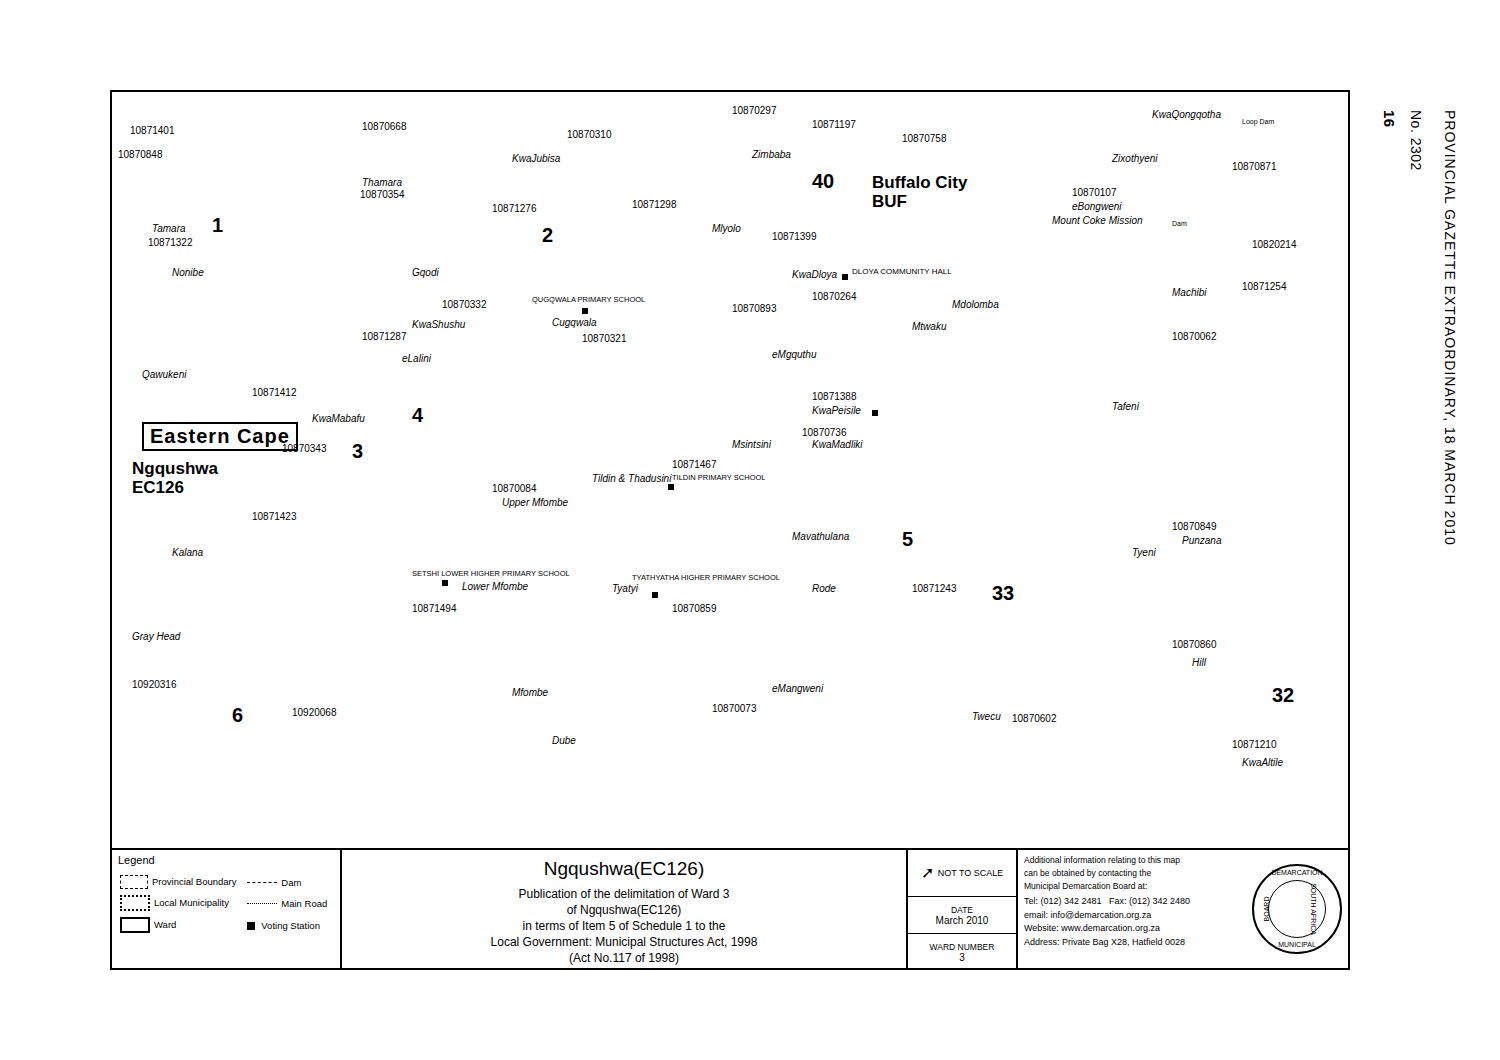16
No. 2302
PROVINCIAL GAZETTE EXTRAORDINARY, 18 MARCH 2010
10871401 10870668 10870310 10870297 10871197 10870758 KwaQongqotha Loop Dam 10870848 KwaJubisa Zimbaba Zixothyeni 10870871 Thamara 10870354 40 Buffalo City
BUF 10870107 10871276 10871298 eBongweni Mount Coke Mission Dam 1 Tamara 10871322 2 Mlyolo 10871399 10820214 Nonibe Gqodi KwaDloya DLOYA COMMUNITY HALL 10870264 Machibi 10871254 10870332 QUGQWALA PRIMARY SCHOOL 10870893 Mdolomba KwaShushu Cugqwala Mtwaku 10870062 10871287 10870321 eLalini eMgquthu Qawukeni 10871412 10871388 KwaPeisile Tafeni 4 KwaMabafu 10870736 KwaMadliki Eastern Cape 3 10870343 Msintsini Ngqushwa
EC126 10871467 Tildin & Thadusini TILDIN PRIMARY SCHOOL 10870084 Upper Mfombe 10871423 Mavathulana 5 10870849 Punzana Tyeni Kalana SETSHI LOWER HIGHER PRIMARY SCHOOL Lower Mfombe TYATHYATHA HIGHER PRIMARY SCHOOL Tyatyi Rode 10871243 33 10871494 10870859 Gray Head 10870860 Hill 10920316 Mfombe eMangweni 32 6 10920068 10870073 Twecu 10870602 Dube 10871210 KwaAltile
Legend
| Provincial Boundary | Dam |
| Local Municipality | Main Road |
| Ward | Voting Station |
Ngqushwa(EC126)
Publication of the delimitation of Ward 3
of Ngqushwa(EC126)
in terms of Item 5 of Schedule 1 to the
Local Government: Municipal Structures Act, 1998
(Act No.117 of 1998)
➚ NOT TO SCALE
DATE March 2010
WARD NUMBER 3
Additional information relating to this map
can be obtained by contacting the
Municipal Demarcation Board at:
Tel: (012) 342 2481 Fax: (012) 342 2480
email: info@demarcation.org.za
Website: www.demarcation.org.za
Address: Private Bag X28, Hatfield 0028
DEMARCATION MUNICIPAL BOARD SOUTH AFRICA